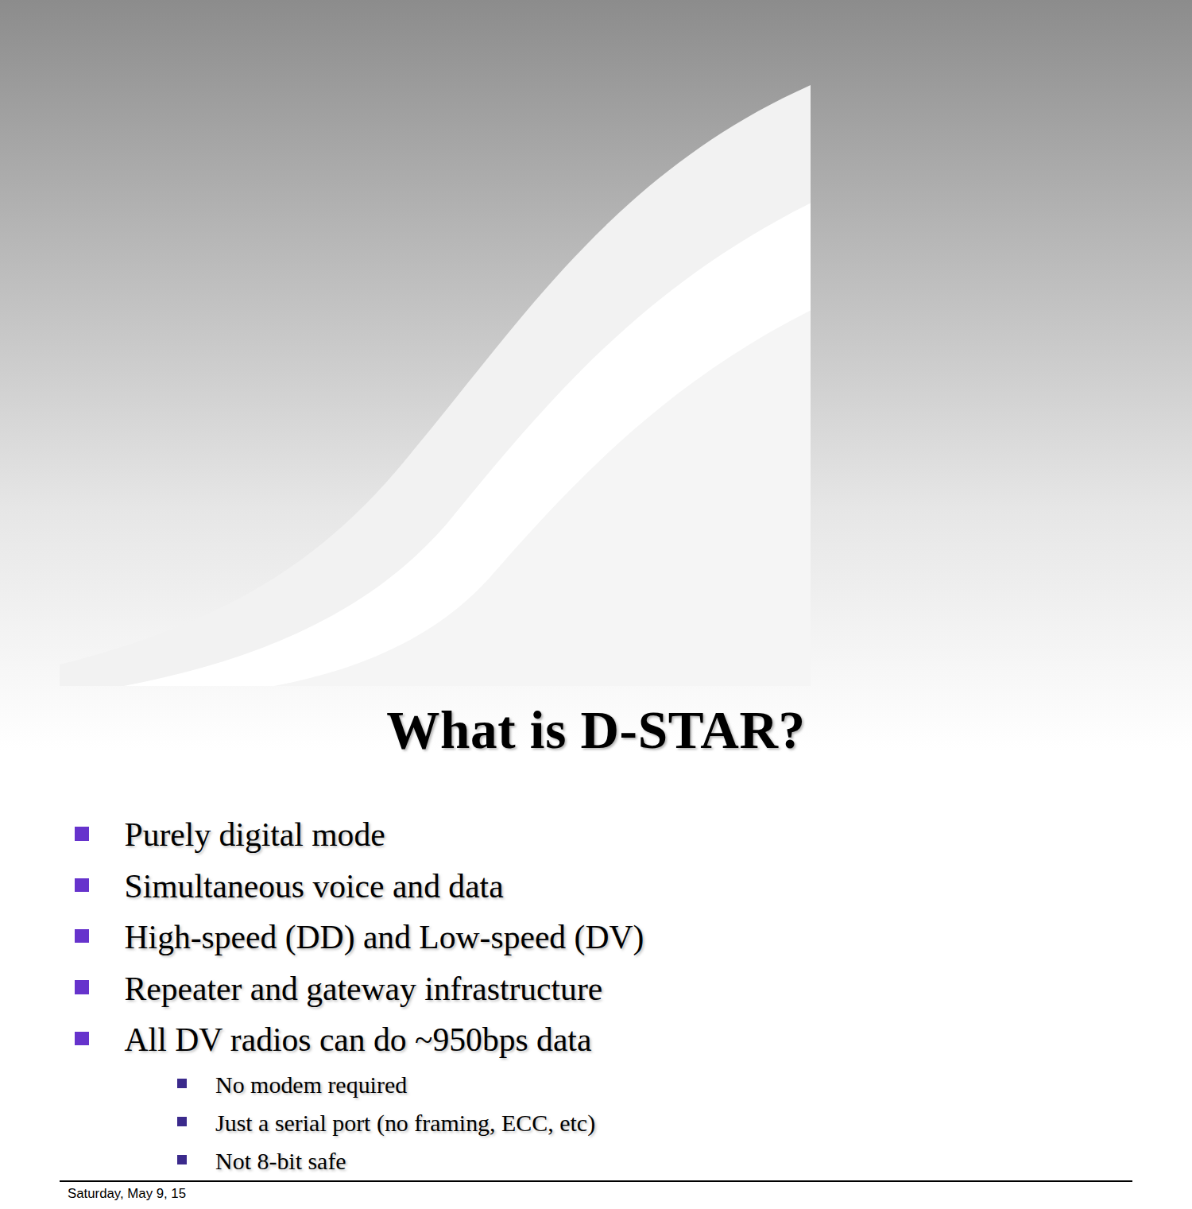What is D-STAR?
Purely digital mode
Simultaneous voice and data
High-speed (DD) and Low-speed (DV)
Repeater and gateway infrastructure
All DV radios can do ~950bps data
No modem required
Just a serial port (no framing, ECC, etc)
Not 8-bit safe
Saturday, May 9, 15